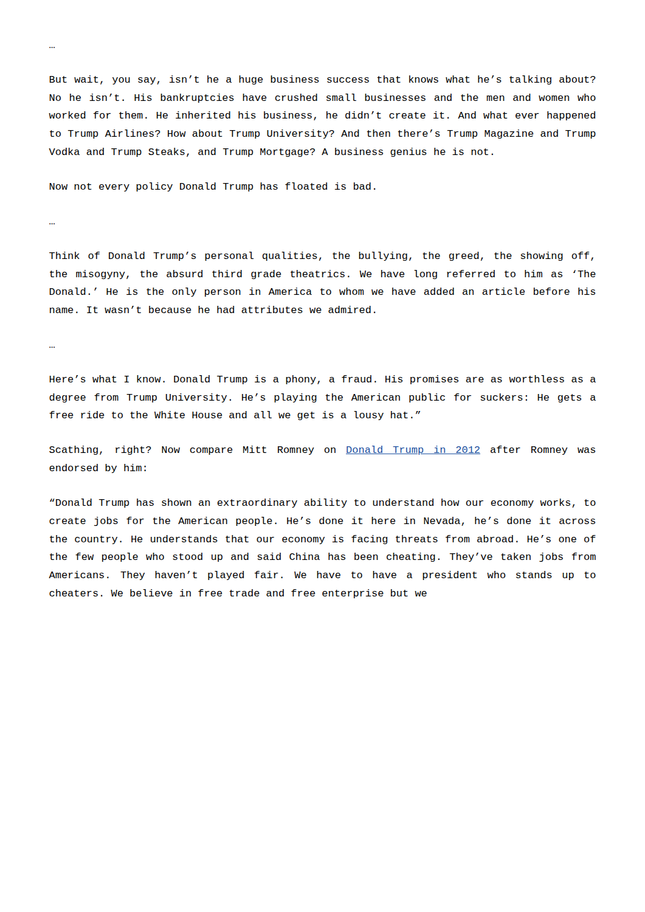…
But wait, you say, isn’t he a huge business success that knows what he’s talking about? No he isn’t. His bankruptcies have crushed small businesses and the men and women who worked for them. He inherited his business, he didn’t create it. And what ever happened to Trump Airlines? How about Trump University? And then there’s Trump Magazine and Trump Vodka and Trump Steaks, and Trump Mortgage? A business genius he is not.
Now not every policy Donald Trump has floated is bad.
…
Think of Donald Trump’s personal qualities, the bullying, the greed, the showing off, the misogyny, the absurd third grade theatrics. We have long referred to him as ‘The Donald.’ He is the only person in America to whom we have added an article before his name. It wasn’t because he had attributes we admired.
…
Here’s what I know. Donald Trump is a phony, a fraud. His promises are as worthless as a degree from Trump University. He’s playing the American public for suckers: He gets a free ride to the White House and all we get is a lousy hat.”
Scathing, right? Now compare Mitt Romney on Donald Trump in 2012 after Romney was endorsed by him:
“Donald Trump has shown an extraordinary ability to understand how our economy works, to create jobs for the American people. He’s done it here in Nevada, he’s done it across the country. He understands that our economy is facing threats from abroad. He’s one of the few people who stood up and said China has been cheating. They’ve taken jobs from Americans. They haven’t played fair. We have to have a president who stands up to cheaters. We believe in free trade and free enterprise but we